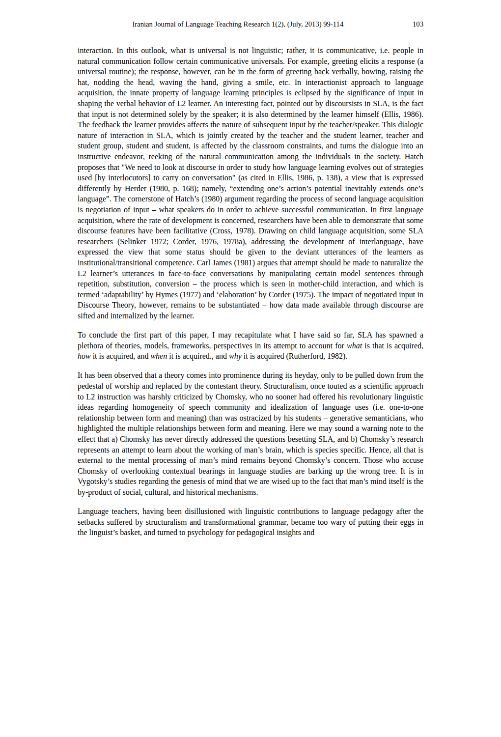Iranian Journal of Language Teaching Research 1(2), (July, 2013) 99-114 103
interaction. In this outlook, what is universal is not linguistic; rather, it is communicative, i.e. people in natural communication follow certain communicative universals. For example, greeting elicits a response (a universal routine); the response, however, can be in the form of greeting back verbally, bowing, raising the hat, nodding the head, waving the hand, giving a smile, etc. In interactionist approach to language acquisition, the innate property of language learning principles is eclipsed by the significance of input in shaping the verbal behavior of L2 learner. An interesting fact, pointed out by discoursists in SLA, is the fact that input is not determined solely by the speaker; it is also determined by the learner himself (Ellis, 1986). The feedback the learner provides affects the nature of subsequent input by the teacher/speaker. This dialogic nature of interaction in SLA, which is jointly created by the teacher and the student learner, teacher and student group, student and student, is affected by the classroom constraints, and turns the dialogue into an instructive endeavor, reeking of the natural communication among the individuals in the society. Hatch proposes that "We need to look at discourse in order to study how language learning evolves out of strategies used [by interlocutors] to carry on conversation" (as cited in Ellis, 1986, p. 138), a view that is expressed differently by Herder (1980, p. 168); namely, “extending one’s action’s potential inevitably extends one’s language”. The cornerstone of Hatch’s (1980) argument regarding the process of second language acquisition is negotiation of input – what speakers do in order to achieve successful communication. In first language acquisition, where the rate of development is concerned, researchers have been able to demonstrate that some discourse features have been facilitative (Cross, 1978). Drawing on child language acquisition, some SLA researchers (Selinker 1972; Corder, 1976, 1978a), addressing the development of interlanguage, have expressed the view that some status should be given to the deviant utterances of the learners as institutional/transitional competence. Carl James (1981) argues that attempt should be made to naturalize the L2 learner’s utterances in face-to-face conversations by manipulating certain model sentences through repetition, substitution, conversion – the process which is seen in mother-child interaction, and which is termed ‘adaptability’ by Hymes (1977) and ‘elaboration’ by Corder (1975). The impact of negotiated input in Discourse Theory, however, remains to be substantiated – how data made available through discourse are sifted and internalized by the learner.
To conclude the first part of this paper, I may recapitulate what I have said so far, SLA has spawned a plethora of theories, models, frameworks, perspectives in its attempt to account for what is that is acquired, how it is acquired, and when it is acquired., and why it is acquired (Rutherford, 1982).
It has been observed that a theory comes into prominence during its heyday, only to be pulled down from the pedestal of worship and replaced by the contestant theory. Structuralism, once touted as a scientific approach to L2 instruction was harshly criticized by Chomsky, who no sooner had offered his revolutionary linguistic ideas regarding homogeneity of speech community and idealization of language uses (i.e. one-to-one relationship between form and meaning) than was ostracized by his students – generative semanticians, who highlighted the multiple relationships between form and meaning. Here we may sound a warning note to the effect that a) Chomsky has never directly addressed the questions besetting SLA, and b) Chomsky’s research represents an attempt to learn about the working of man’s brain, which is species specific. Hence, all that is external to the mental processing of man’s mind remains beyond Chomsky’s concern. Those who accuse Chomsky of overlooking contextual bearings in language studies are barking up the wrong tree. It is in Vygotsky’s studies regarding the genesis of mind that we are wised up to the fact that man’s mind itself is the by-product of social, cultural, and historical mechanisms.
Language teachers, having been disillusioned with linguistic contributions to language pedagogy after the setbacks suffered by structuralism and transformational grammar, became too wary of putting their eggs in the linguist’s basket, and turned to psychology for pedagogical insights and